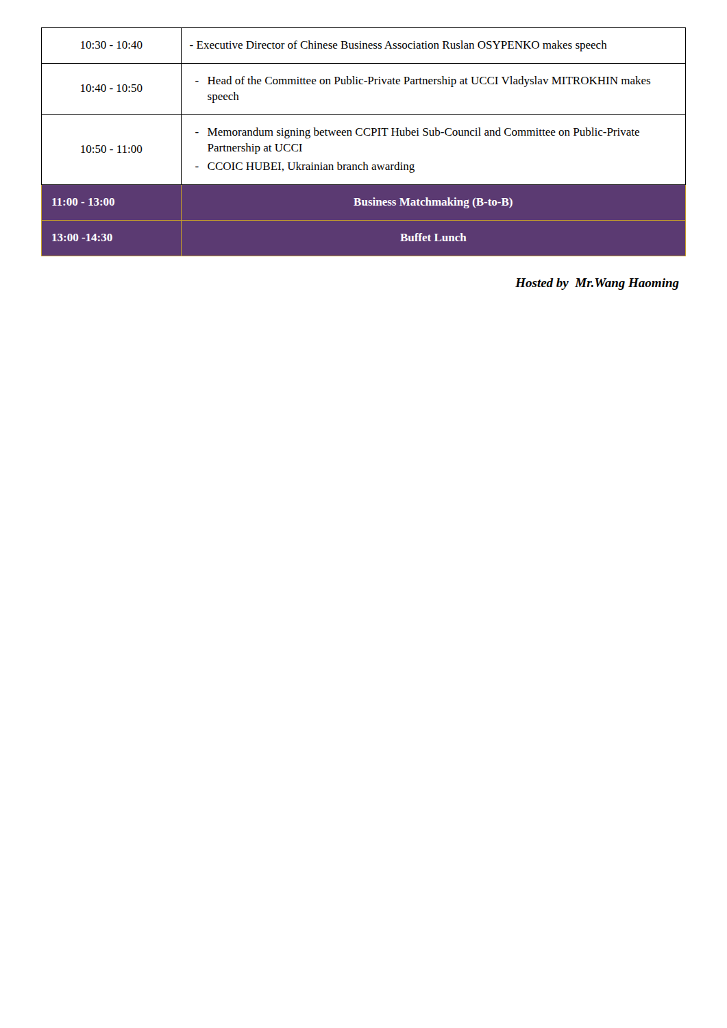| 10:30 - 10:40 | - Executive Director of Chinese Business Association Ruslan OSYPENKO makes speech |
| 10:40 - 10:50 | Head of the Committee on Public-Private Partnership at UCCI Vladyslav MITROKHIN makes speech |
| 10:50 - 11:00 | Memorandum signing between CCPIT Hubei Sub-Council and Committee on Public-Private Partnership at UCCI CCOIC HUBEI, Ukrainian branch awarding |
| 11:00 - 13:00 | Business Matchmaking (B-to-B) |
| 13:00 -14:30 | Buffet Lunch |
Hosted by Mr.Wang Haoming